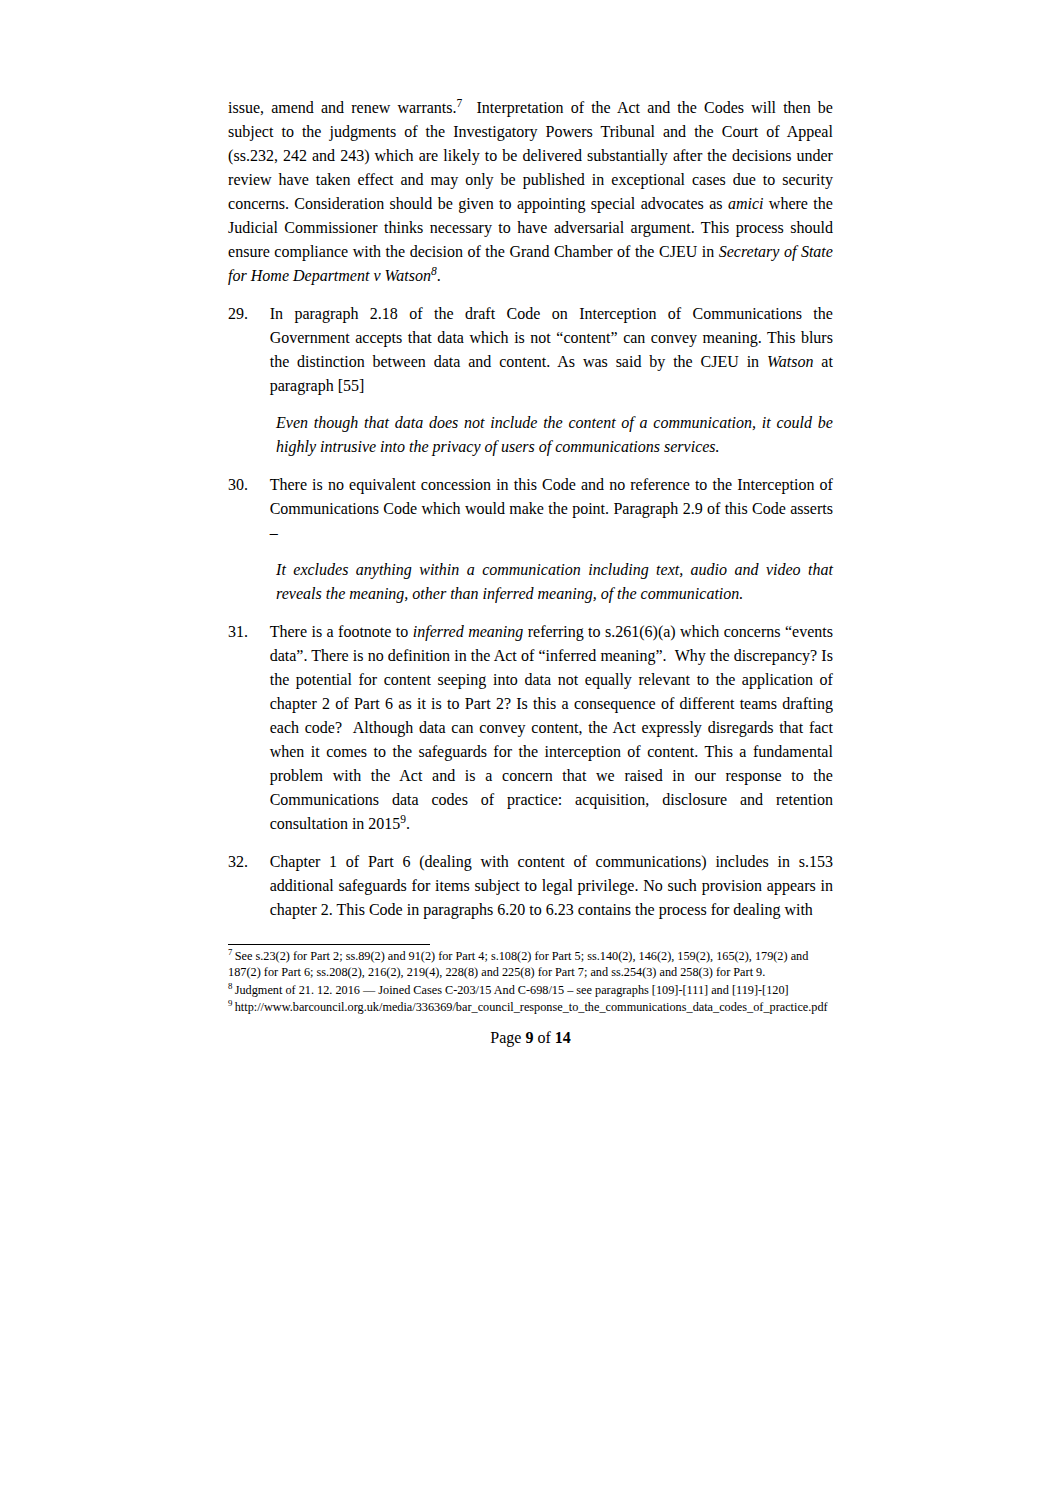issue, amend and renew warrants.7 Interpretation of the Act and the Codes will then be subject to the judgments of the Investigatory Powers Tribunal and the Court of Appeal (ss.232, 242 and 243) which are likely to be delivered substantially after the decisions under review have taken effect and may only be published in exceptional cases due to security concerns. Consideration should be given to appointing special advocates as amici where the Judicial Commissioner thinks necessary to have adversarial argument. This process should ensure compliance with the decision of the Grand Chamber of the CJEU in Secretary of State for Home Department v Watson8.
29.
In paragraph 2.18 of the draft Code on Interception of Communications the Government accepts that data which is not “content” can convey meaning. This blurs the distinction between data and content. As was said by the CJEU in Watson at paragraph [55]
Even though that data does not include the content of a communication, it could be highly intrusive into the privacy of users of communications services.
30.
There is no equivalent concession in this Code and no reference to the Interception of Communications Code which would make the point. Paragraph 2.9 of this Code asserts –
It excludes anything within a communication including text, audio and video that reveals the meaning, other than inferred meaning, of the communication.
31.
There is a footnote to inferred meaning referring to s.261(6)(a) which concerns “events data”. There is no definition in the Act of “inferred meaning”. Why the discrepancy? Is the potential for content seeping into data not equally relevant to the application of chapter 2 of Part 6 as it is to Part 2? Is this a consequence of different teams drafting each code? Although data can convey content, the Act expressly disregards that fact when it comes to the safeguards for the interception of content. This a fundamental problem with the Act and is a concern that we raised in our response to the Communications data codes of practice: acquisition, disclosure and retention consultation in 20159.
32.
Chapter 1 of Part 6 (dealing with content of communications) includes in s.153 additional safeguards for items subject to legal privilege. No such provision appears in chapter 2. This Code in paragraphs 6.20 to 6.23 contains the process for dealing with
7See s.23(2) for Part 2; ss.89(2) and 91(2) for Part 4; s.108(2) for Part 5; ss.140(2), 146(2), 159(2), 165(2), 179(2) and 187(2) for Part 6; ss.208(2), 216(2), 219(4), 228(8) and 225(8) for Part 7; and ss.254(3) and 258(3) for Part 9.
8Judgment of 21. 12. 2016 — Joined Cases C-203/15 And C-698/15 – see paragraphs [109]-[111] and [119]-[120]
9http://www.barcouncil.org.uk/media/336369/bar_council_response_to_the_communications_data_codes_of_practice.pdf
Page 9 of 14